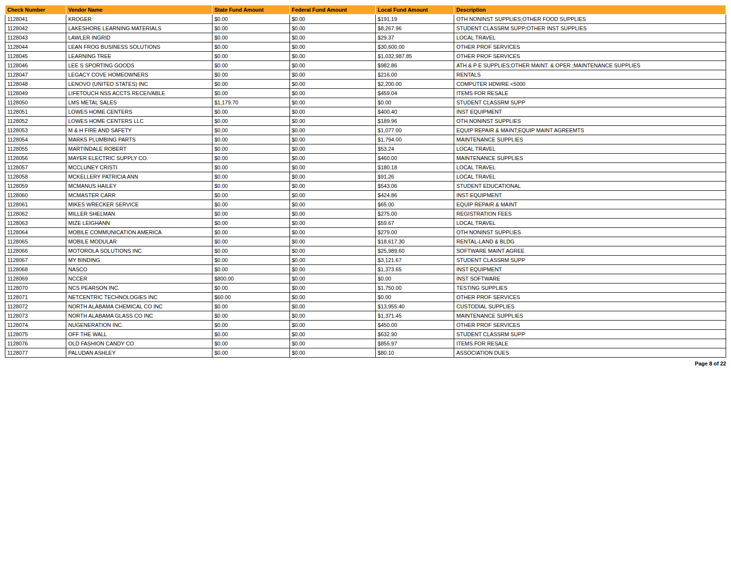| Check Number | Vendor Name | State Fund Amount | Federal Fund Amount | Local Fund Amount | Description |
| --- | --- | --- | --- | --- | --- |
| 1128041 | KROGER | $0.00 | $0.00 | $191.19 | OTH NONINST SUPPLIES;OTHER FOOD SUPPLIES |
| 1128042 | LAKESHORE LEARNING MATERIALS | $0.00 | $0.00 | $8,267.96 | STUDENT CLASSRM SUPP;OTHER INST SUPPLIES |
| 1128043 | LAWLER INGRID | $0.00 | $0.00 | $29.37 | LOCAL TRAVEL |
| 1128044 | LEAN FROG BUSINESS SOLUTIONS | $0.00 | $0.00 | $30,600.00 | OTHER PROF SERVICES |
| 1128045 | LEARNING TREE | $0.00 | $0.00 | $1,032,987.85 | OTHER PROF SERVICES |
| 1128046 | LEE S SPORTING GOODS | $0.00 | $0.00 | $982.86 | ATH & P E SUPPLIES;OTHER MAINT. & OPER.;MAINTENANCE SUPPLIES |
| 1128047 | LEGACY COVE HOMEOWNERS | $0.00 | $0.00 | $216.00 | RENTALS |
| 1128048 | LENOVO (UNITED STATES) INC | $0.00 | $0.00 | $2,200.00 | COMPUTER HDWRE <5000 |
| 1128049 | LIFETOUCH NSS ACCTS RECEIVABLE | $0.00 | $0.00 | $459.04 | ITEMS FOR RESALE |
| 1128050 | LMS METAL SALES | $1,179.70 | $0.00 | $0.00 | STUDENT CLASSRM SUPP |
| 1128051 | LOWES HOME CENTERS | $0.00 | $0.00 | $400.40 | INST EQUIPMENT |
| 1128052 | LOWES HOME CENTERS LLC | $0.00 | $0.00 | $189.96 | OTH NONINST SUPPLIES |
| 1128053 | M & H FIRE AND SAFETY | $0.00 | $0.00 | $1,077.00 | EQUIP REPAIR & MAINT;EQUIP MAINT AGREEMTS |
| 1128054 | MARKS PLUMBING PARTS | $0.00 | $0.00 | $1,794.00 | MAINTENANCE SUPPLIES |
| 1128055 | MARTINDALE ROBERT | $0.00 | $0.00 | $53.24 | LOCAL TRAVEL |
| 1128056 | MAYER ELECTRIC SUPPLY CO. | $0.00 | $0.00 | $460.00 | MAINTENANCE SUPPLIES |
| 1128057 | MCCLUNEY CRISTI | $0.00 | $0.00 | $180.18 | LOCAL TRAVEL |
| 1128058 | MCKELLERY PATRICIA ANN | $0.00 | $0.00 | $91.26 | LOCAL TRAVEL |
| 1128059 | MCMANUS HAILEY | $0.00 | $0.00 | $543.06 | STUDENT EDUCATIONAL |
| 1128060 | MCMASTER CARR | $0.00 | $0.00 | $424.86 | INST EQUIPMENT |
| 1128061 | MIKES WRECKER SERVICE | $0.00 | $0.00 | $65.00 | EQUIP REPAIR & MAINT |
| 1128062 | MILLER SHELMAN | $0.00 | $0.00 | $275.00 | REGISTRATION FEES |
| 1128063 | MIZE LEIGHANN | $0.00 | $0.00 | $59.67 | LOCAL TRAVEL |
| 1128064 | MOBILE COMMUNICATION AMERICA | $0.00 | $0.00 | $279.00 | OTH NONINST SUPPLIES |
| 1128065 | MOBILE MODULAR | $0.00 | $0.00 | $18,617.30 | RENTAL-LAND & BLDG |
| 1128066 | MOTOROLA SOLUTIONS INC | $0.00 | $0.00 | $25,989.60 | SOFTWARE MAINT AGREE |
| 1128067 | MY BINDING | $0.00 | $0.00 | $3,121.67 | STUDENT CLASSRM SUPP |
| 1128068 | NASCO | $0.00 | $0.00 | $1,373.65 | INST EQUIPMENT |
| 1128069 | NCCER | $800.00 | $0.00 | $0.00 | INST SOFTWARE |
| 1128070 | NCS PEARSON INC. | $0.00 | $0.00 | $1,750.00 | TESTING SUPPLIES |
| 1128071 | NETCENTRIC TECHNOLOGIES INC | $60.00 | $0.00 | $0.00 | OTHER PROF SERVICES |
| 1128072 | NORTH ALABAMA CHEMICAL CO INC | $0.00 | $0.00 | $13,955.40 | CUSTODIAL SUPPLIES |
| 1128073 | NORTH ALABAMA GLASS CO INC | $0.00 | $0.00 | $1,371.45 | MAINTENANCE SUPPLIES |
| 1128074 | NUGENERATION INC. | $0.00 | $0.00 | $450.00 | OTHER PROF SERVICES |
| 1128075 | OFF THE WALL | $0.00 | $0.00 | $632.90 | STUDENT CLASSRM SUPP |
| 1128076 | OLD FASHION CANDY CO | $0.00 | $0.00 | $855.97 | ITEMS FOR RESALE |
| 1128077 | PALUDAN ASHLEY | $0.00 | $0.00 | $80.10 | ASSOCIATION DUES |
Page 8 of 22